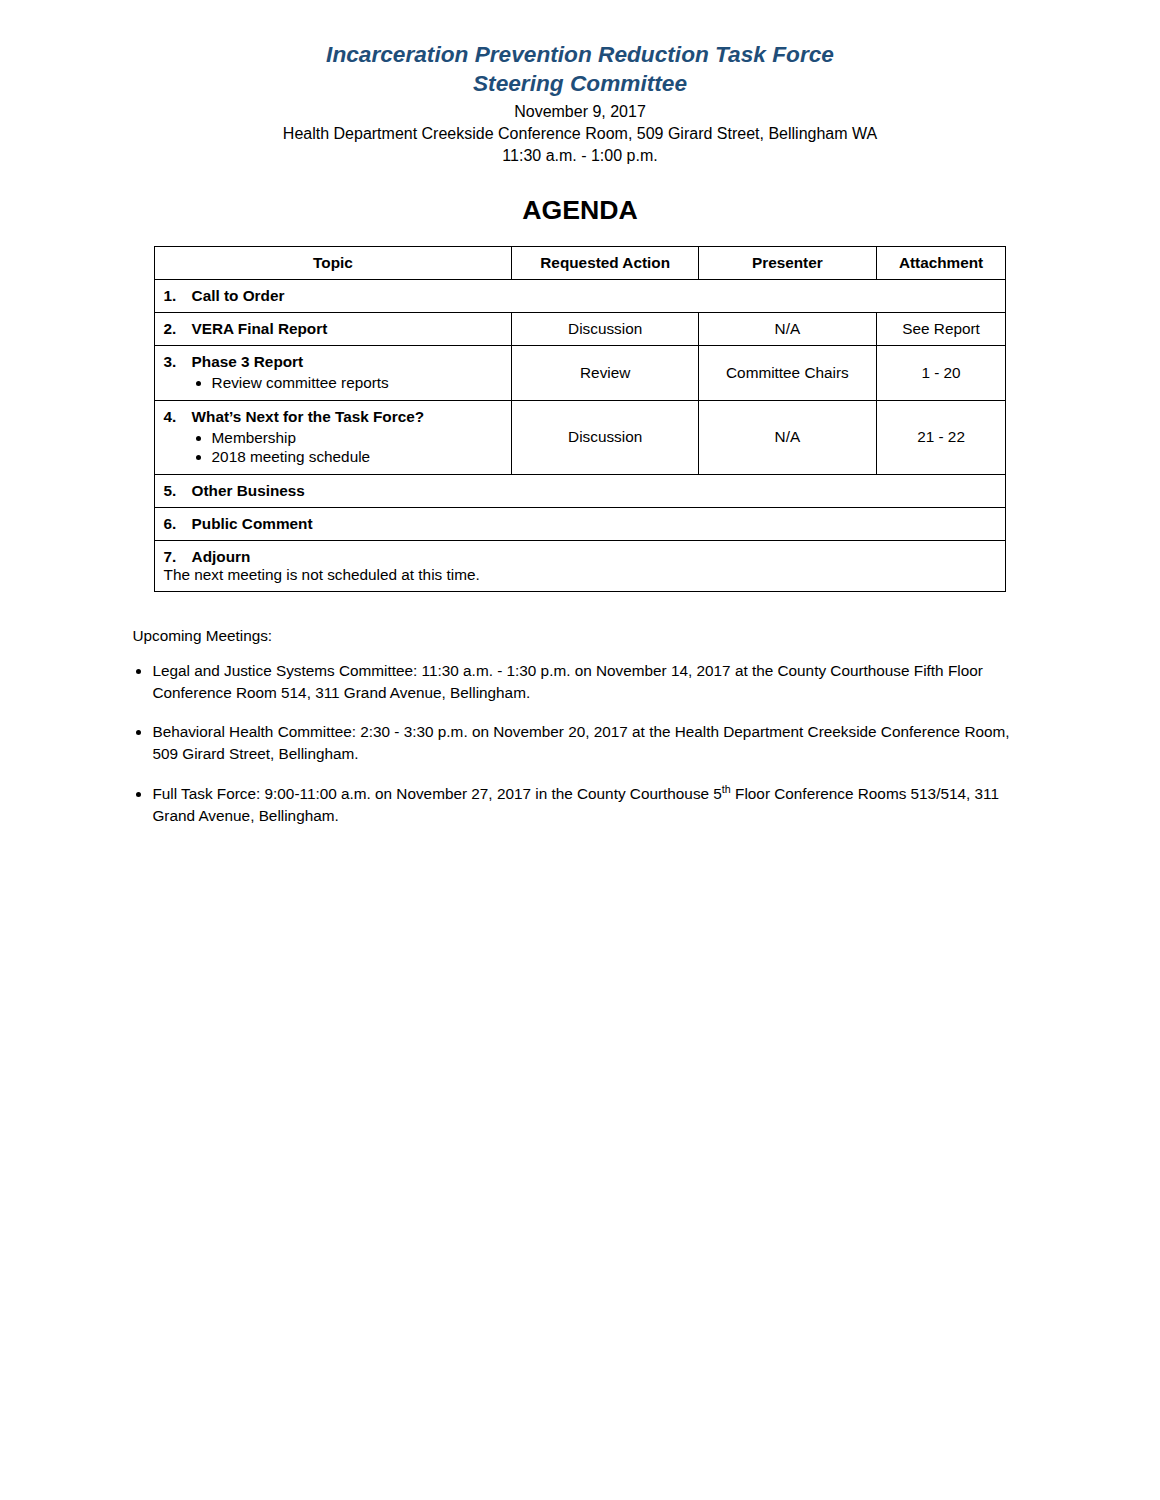Incarceration Prevention Reduction Task Force
Steering Committee
November 9, 2017
Health Department Creekside Conference Room, 509 Girard Street, Bellingham WA
11:30 a.m. - 1:00 p.m.
AGENDA
| Topic | Requested Action | Presenter | Attachment |
| --- | --- | --- | --- |
| 1. Call to Order |
| 2. VERA Final Report | Discussion | N/A | See Report |
| 3. Phase 3 Report Review committee reports | Review | Committee Chairs | 1 - 20 |
| 4. What’s Next for the Task Force? Membership 2018 meeting schedule | Discussion | N/A | 21 - 22 |
| 5. Other Business |
| 6. Public Comment |
| 7. Adjourn The next meeting is not scheduled at this time. |
Upcoming Meetings:
Legal and Justice Systems Committee: 11:30 a.m. - 1:30 p.m. on November 14, 2017 at the County Courthouse Fifth Floor Conference Room 514, 311 Grand Avenue, Bellingham.
Behavioral Health Committee: 2:30 - 3:30 p.m. on November 20, 2017 at the Health Department Creekside Conference Room, 509 Girard Street, Bellingham.
Full Task Force: 9:00-11:00 a.m. on November 27, 2017 in the County Courthouse 5th Floor Conference Rooms 513/514, 311 Grand Avenue, Bellingham.